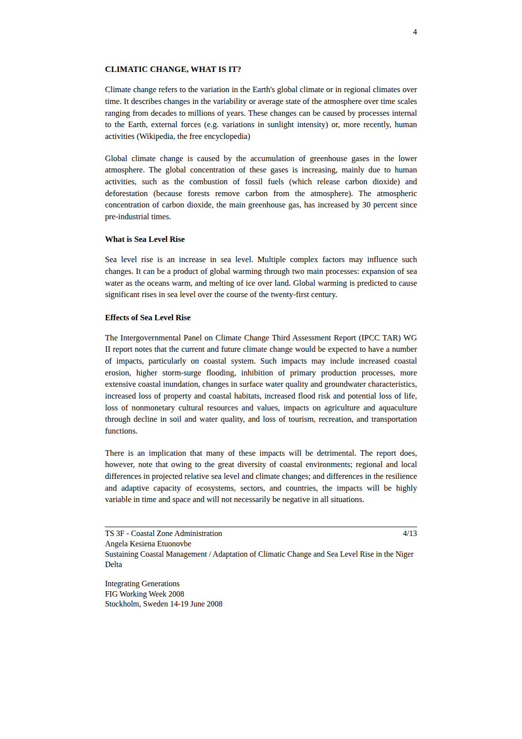4
CLIMATIC CHANGE, WHAT IS IT?
Climate change refers to the variation in the Earth's global climate or in regional climates over time. It describes changes in the variability or average state of the atmosphere over time scales ranging from decades to millions of years. These changes can be caused by processes internal to the Earth, external forces (e.g. variations in sunlight intensity) or, more recently, human activities (Wikipedia, the free encyclopedia)
Global climate change is caused by the accumulation of greenhouse gases in the lower atmosphere. The global concentration of these gases is increasing, mainly due to human activities, such as the combustion of fossil fuels (which release carbon dioxide) and deforestation (because forests remove carbon from the atmosphere). The atmospheric concentration of carbon dioxide, the main greenhouse gas, has increased by 30 percent since pre-industrial times.
What is Sea Level Rise
Sea level rise is an increase in sea level. Multiple complex factors may influence such changes. It can be a product of global warming through two main processes: expansion of sea water as the oceans warm, and melting of ice over land. Global warming is predicted to cause significant rises in sea level over the course of the twenty-first century.
Effects of Sea Level Rise
The Intergovernmental Panel on Climate Change Third Assessment Report (IPCC TAR) WG II report notes that the current and future climate change would be expected to have a number of impacts, particularly on coastal system. Such impacts may include increased coastal erosion, higher storm-surge flooding, inhibition of primary production processes, more extensive coastal inundation, changes in surface water quality and groundwater characteristics, increased loss of property and coastal habitats, increased flood risk and potential loss of life, loss of nonmonetary cultural resources and values, impacts on agriculture and aquaculture through decline in soil and water quality, and loss of tourism, recreation, and transportation functions.
There is an implication that many of these impacts will be detrimental. The report does, however, note that owing to the great diversity of coastal environments; regional and local differences in projected relative sea level and climate changes; and differences in the resilience and adaptive capacity of ecosystems, sectors, and countries, the impacts will be highly variable in time and space and will not necessarily be negative in all situations.
4/13 TS 3F - Coastal Zone Administration
Angela Kesiena Etuonovbe
Sustaining Coastal Management / Adaptation of Climatic Change and Sea Level Rise in the Niger Delta
Integrating Generations
FIG Working Week 2008
Stockholm, Sweden 14-19 June 2008